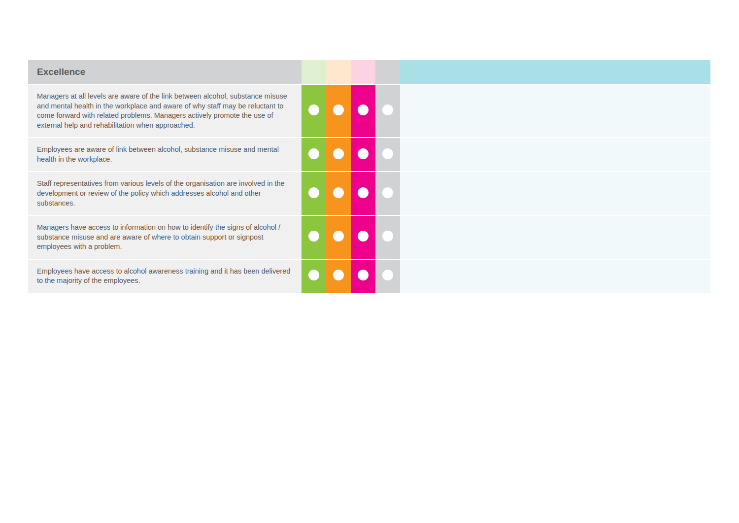| Excellence | | | | | |
| --- | --- | --- | --- | --- | --- |
| Managers at all levels are aware of the link between alcohol, substance misuse and mental health in the workplace and aware of why staff may be reluctant to come forward with related problems. Managers actively promote the use of external help and rehabilitation when approached. | | | | | |
| Employees are aware of link between alcohol, substance misuse and mental health in the workplace. | | | | | |
| Staff representatives from various levels of the organisation are involved in the development or review of the policy which addresses alcohol and other substances. | | | | | |
| Managers have access to information on how to identify the signs of alcohol / substance misuse and are aware of where to obtain support or signpost employees with a problem. | | | | | |
| Employees have access to alcohol awareness training and it has been delivered to the majority of the employees. | | | | | |